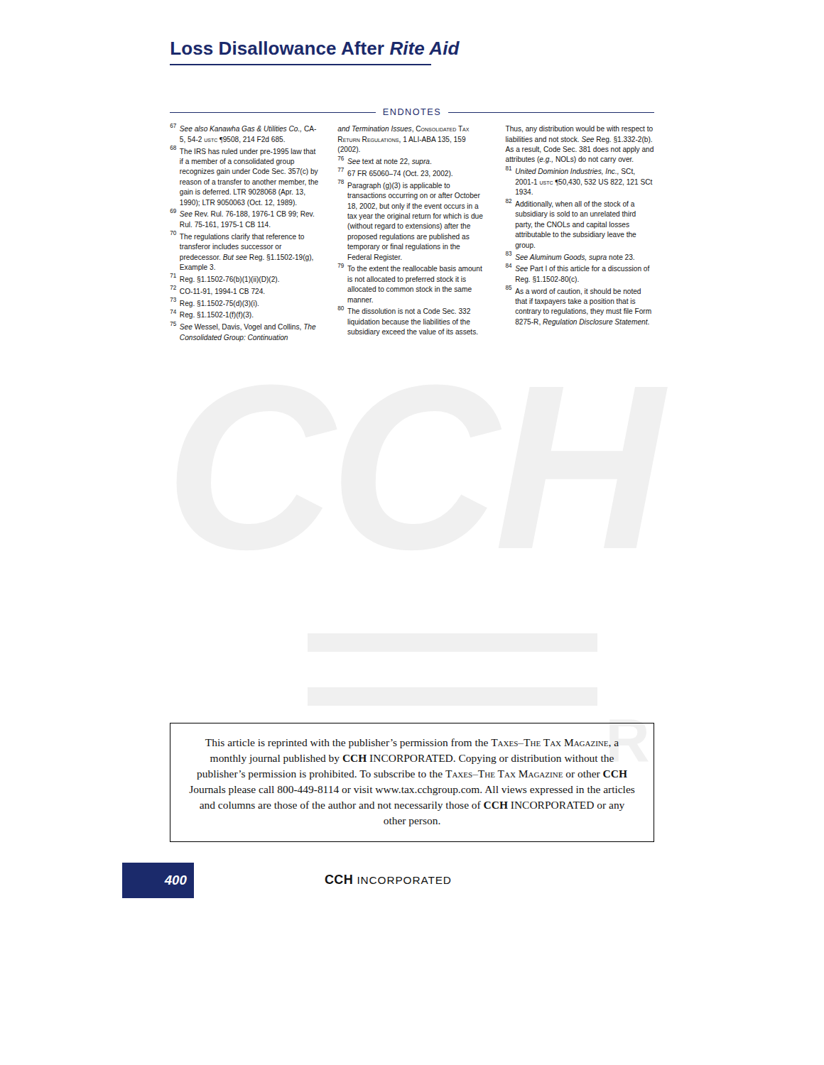CCH
R
Loss Disallowance After Rite Aid
Endnotes
67 See also Kanawha Gas & Utilities Co., CA-5, 54-2 ustc ¶9508, 214 F2d 685.
68 The IRS has ruled under pre-1995 law that if a member of a consolidated group recognizes gain under Code Sec. 357(c) by reason of a transfer to another member, the gain is deferred. LTR 9028068 (Apr. 13, 1990); LTR 9050063 (Oct. 12, 1989).
69 See Rev. Rul. 76-188, 1976-1 CB 99; Rev. Rul. 75-161, 1975-1 CB 114.
70 The regulations clarify that reference to transferor includes successor or predecessor. But see Reg. §1.1502-19(g), Example 3.
71 Reg. §1.1502-76(b)(1)(ii)(D)(2).
72 CO-11-91, 1994-1 CB 724.
73 Reg. §1.1502-75(d)(3)(i).
74 Reg. §1.1502-1(f)(f)(3).
75 See Wessel, Davis, Vogel and Collins, The Consolidated Group: Continuation
and Termination Issues, Consolidated Tax Return Regulations, 1 ALI-ABA 135, 159 (2002).
76 See text at note 22, supra.
7767 FR 65060–74 (Oct. 23, 2002).
78 Paragraph (g)(3) is applicable to transactions occurring on or after October 18, 2002, but only if the event occurs in a tax year the original return for which is due (without regard to extensions) after the proposed regulations are published as temporary or final regulations in the Federal Register.
79 To the extent the reallocable basis amount is not allocated to preferred stock it is allocated to common stock in the same manner.
80 The dissolution is not a Code Sec. 332 liquidation because the liabilities of the subsidiary exceed the value of its assets.
Thus, any distribution would be with respect to liabilities and not stock. See Reg. §1.332-2(b). As a result, Code Sec. 381 does not apply and attributes (e.g., NOLs) do not carry over.
81 United Dominion Industries, Inc., SCt, 2001-1 ustc ¶50,430, 532 US 822, 121 SCt 1934.
82 Additionally, when all of the stock of a subsidiary is sold to an unrelated third party, the CNOLs and capital losses attributable to the subsidiary leave the group.
83 See Aluminum Goods, supra note 23.
84 See Part I of this article for a discussion of Reg. §1.1502-80(c).
85 As a word of caution, it should be noted that if taxpayers take a position that is contrary to regulations, they must file Form 8275-R, Regulation Disclosure Statement.
This article is reprinted with the publisher’s permission from the Taxes–The Tax Magazine, a monthly journal published by CCH INCORPORATED. Copying or distribution without the publisher’s permission is prohibited. To subscribe to the Taxes–The Tax Magazine or other CCH Journals please call 800-449-8114 or visit www.tax.cchgroup.com. All views expressed in the articles and columns are those of the author and not necessarily those of CCH INCORPORATED or any other person.
400
CCH INCORPORATED